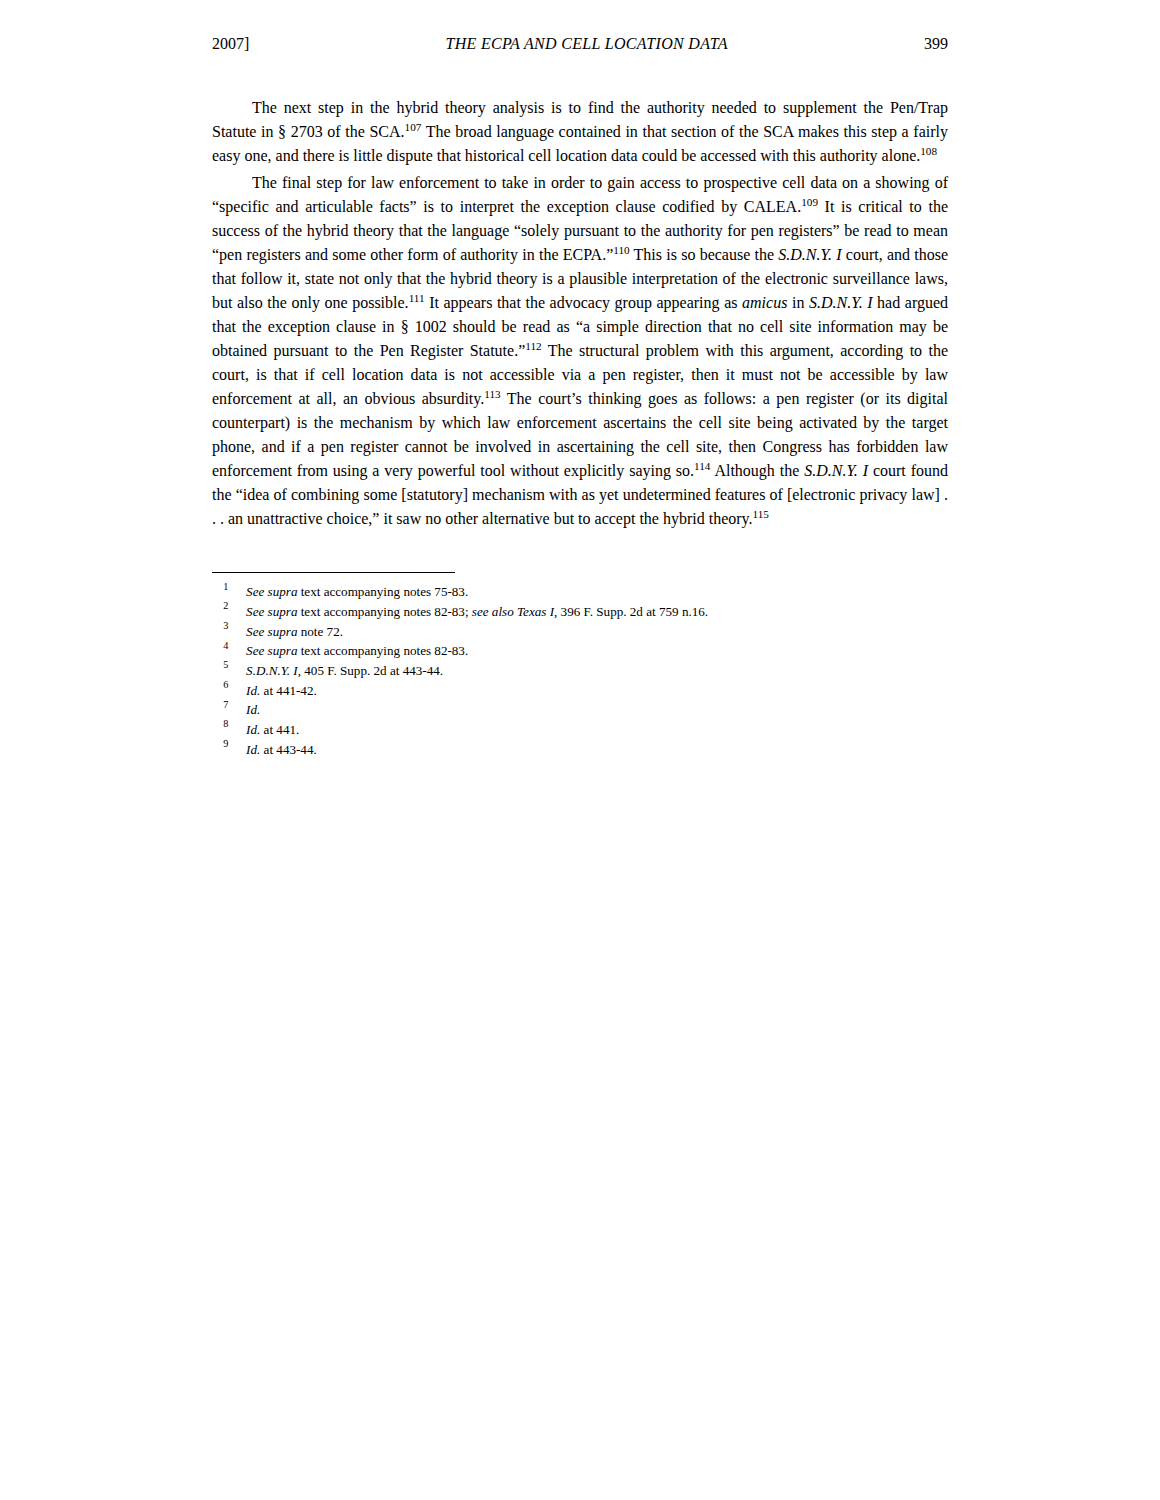2007] The ECPA and Cell Location Data 399
The next step in the hybrid theory analysis is to find the authority needed to supplement the Pen/Trap Statute in § 2703 of the SCA.107 The broad language contained in that section of the SCA makes this step a fairly easy one, and there is little dispute that historical cell location data could be accessed with this authority alone.108
The final step for law enforcement to take in order to gain access to prospective cell data on a showing of “specific and articulable facts” is to interpret the exception clause codified by CALEA.109 It is critical to the success of the hybrid theory that the language “solely pursuant to the authority for pen registers” be read to mean “pen registers and some other form of authority in the ECPA.”110 This is so because the S.D.N.Y. I court, and those that follow it, state not only that the hybrid theory is a plausible interpretation of the electronic surveillance laws, but also the only one possible.111 It appears that the advocacy group appearing as amicus in S.D.N.Y. I had argued that the exception clause in § 1002 should be read as “a simple direction that no cell site information may be obtained pursuant to the Pen Register Statute.”112 The structural problem with this argument, according to the court, is that if cell location data is not accessible via a pen register, then it must not be accessible by law enforcement at all, an obvious absurdity.113 The court’s thinking goes as follows: a pen register (or its digital counterpart) is the mechanism by which law enforcement ascertains the cell site being activated by the target phone, and if a pen register cannot be involved in ascertaining the cell site, then Congress has forbidden law enforcement from using a very powerful tool without explicitly saying so.114 Although the S.D.N.Y. I court found the “idea of combining some [statutory] mechanism with as yet undetermined features of [electronic privacy law] . . . an unattractive choice,” it saw no other alternative but to accept the hybrid theory.115
See supra text accompanying notes 75-83.
See supra text accompanying notes 82-83; see also Texas I, 396 F. Supp. 2d at 759 n.16.
See supra note 72.
See supra text accompanying notes 82-83.
S.D.N.Y. I, 405 F. Supp. 2d at 443-44.
Id. at 441-42.
Id.
Id. at 441.
Id. at 443-44.